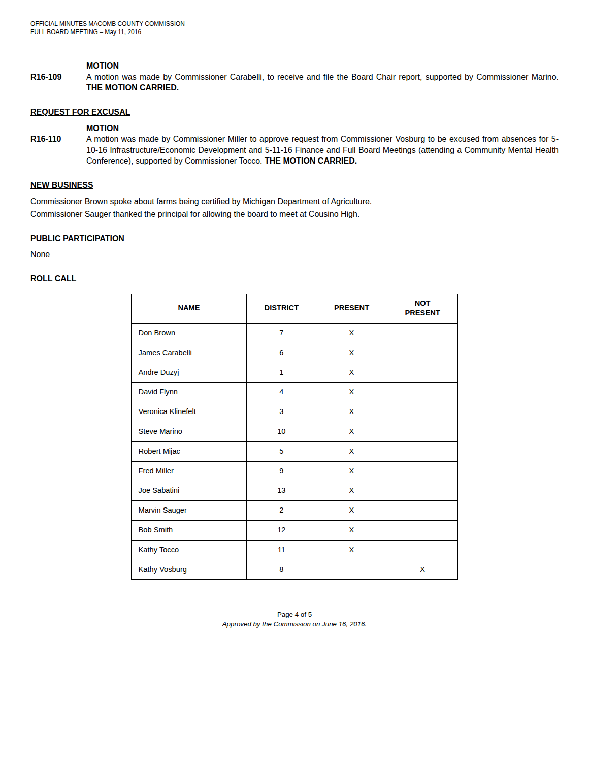OFFICIAL MINUTES MACOMB COUNTY COMMISSION
FULL BOARD MEETING – May 11, 2016
MOTION
R16-109
A motion was made by Commissioner Carabelli, to receive and file the Board Chair report, supported by Commissioner Marino. THE MOTION CARRIED.
REQUEST FOR EXCUSAL
MOTION
R16-110
A motion was made by Commissioner Miller to approve request from Commissioner Vosburg to be excused from absences for 5-10-16 Infrastructure/Economic Development and 5-11-16 Finance and Full Board Meetings (attending a Community Mental Health Conference), supported by Commissioner Tocco. THE MOTION CARRIED.
NEW BUSINESS
Commissioner Brown spoke about farms being certified by Michigan Department of Agriculture.
Commissioner Sauger thanked the principal for allowing the board to meet at Cousino High.
PUBLIC PARTICIPATION
None
ROLL CALL
| NAME | DISTRICT | PRESENT | NOT PRESENT |
| --- | --- | --- | --- |
| Don Brown | 7 | X | |
| James Carabelli | 6 | X | |
| Andre Duzyj | 1 | X | |
| David Flynn | 4 | X | |
| Veronica Klinefelt | 3 | X | |
| Steve Marino | 10 | X | |
| Robert Mijac | 5 | X | |
| Fred Miller | 9 | X | |
| Joe Sabatini | 13 | X | |
| Marvin Sauger | 2 | X | |
| Bob Smith | 12 | X | |
| Kathy Tocco | 11 | X | |
| Kathy Vosburg | 8 | | X |
Page 4 of 5
Approved by the Commission on June 16, 2016.